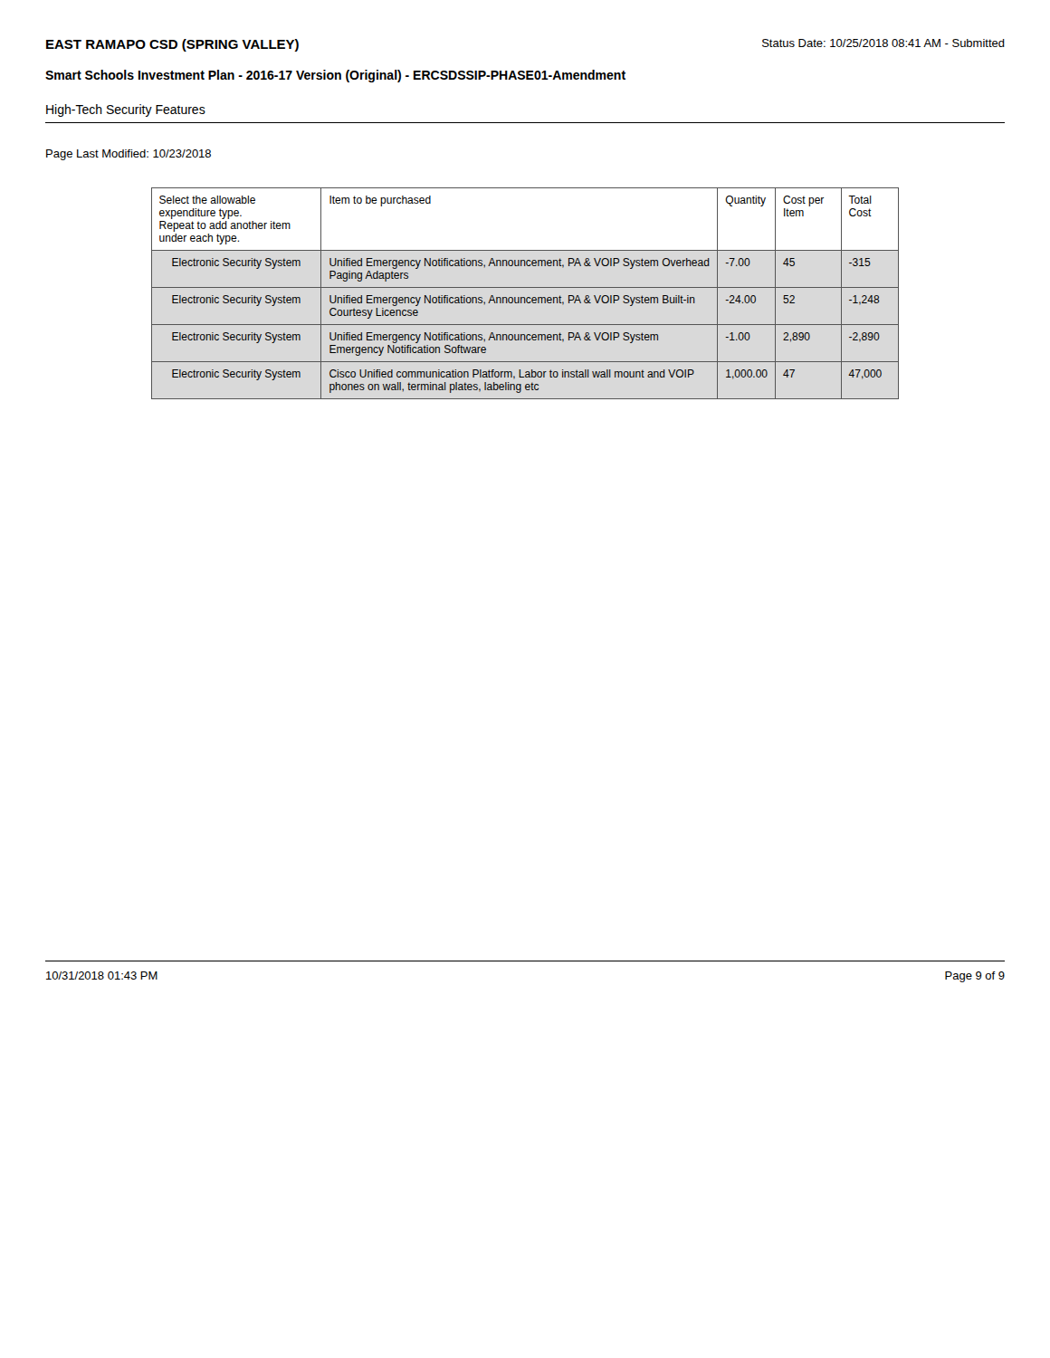EAST RAMAPO CSD (SPRING VALLEY)
Status Date: 10/25/2018 08:41 AM - Submitted
Smart Schools Investment Plan - 2016-17 Version (Original) - ERCSDSSIP-PHASE01-Amendment
High-Tech Security Features
Page Last Modified: 10/23/2018
| Select the allowable expenditure type. Repeat to add another item under each type. | Item to be purchased | Quantity | Cost per Item | Total Cost |
| --- | --- | --- | --- | --- |
| Electronic Security System | Unified Emergency Notifications, Announcement, PA & VOIP System Overhead Paging Adapters | -7.00 | 45 | -315 |
| Electronic Security System | Unified Emergency Notifications, Announcement, PA & VOIP System Built-in Courtesy Licencse | -24.00 | 52 | -1,248 |
| Electronic Security System | Unified Emergency Notifications, Announcement, PA & VOIP System Emergency Notification Software | -1.00 | 2,890 | -2,890 |
| Electronic Security System | Cisco Unified communication Platform, Labor to install wall mount and VOIP phones on wall, terminal plates, labeling etc | 1,000.00 | 47 | 47,000 |
10/31/2018 01:43 PM
Page 9 of 9